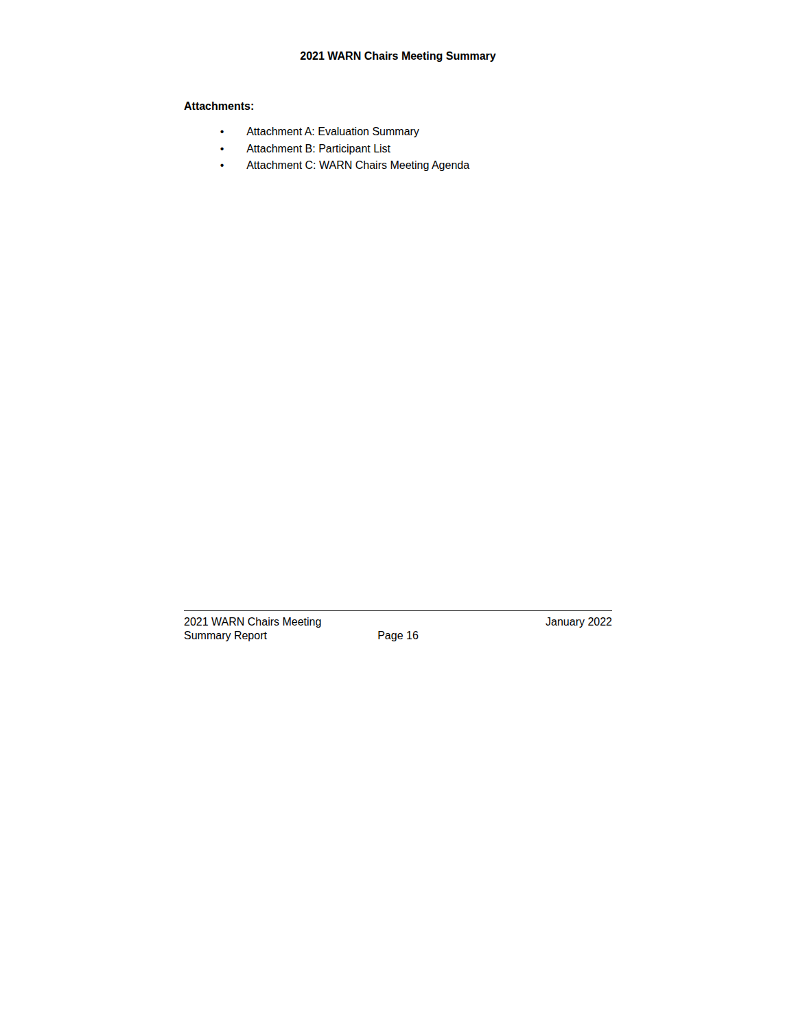2021 WARN Chairs Meeting Summary
Attachments:
Attachment A: Evaluation Summary
Attachment B: Participant List
Attachment C: WARN Chairs Meeting Agenda
2021 WARN Chairs Meeting January 2022
Summary Report Page 16